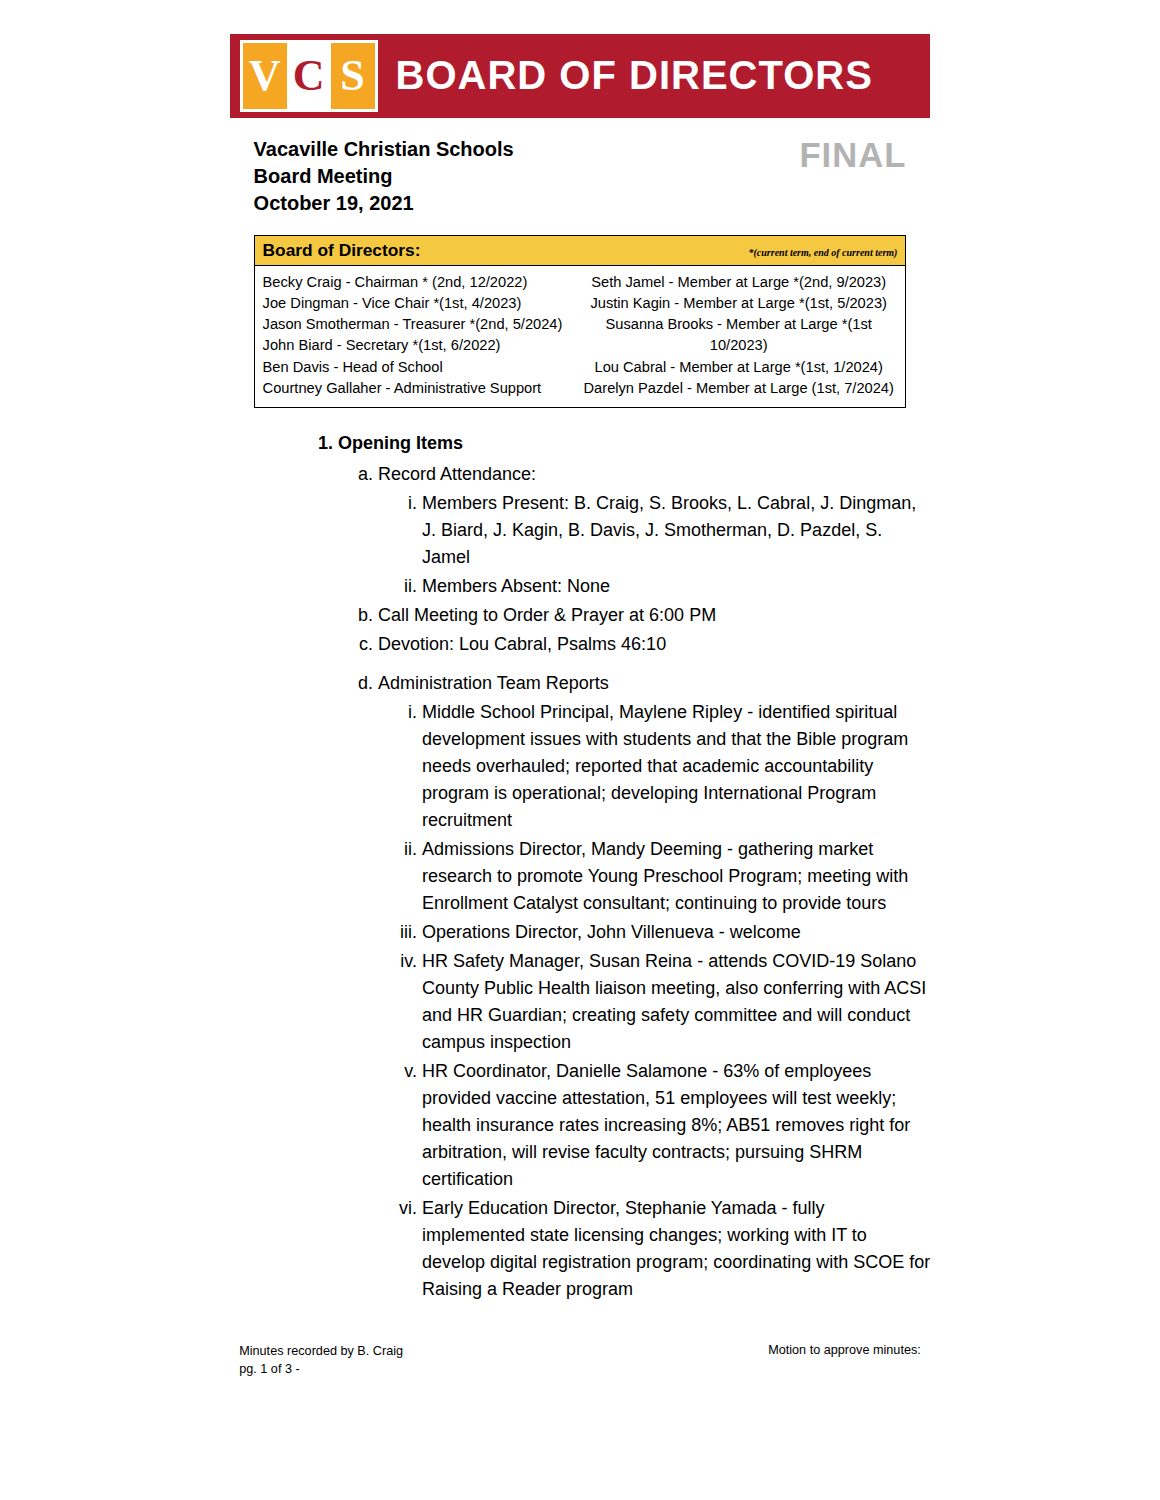V
C
S
BOARD OF DIRECTORS
Vacaville Christian Schools
Board Meeting
October 19, 2021
FINAL
Board of Directors: *(current term, end of current term)
Becky Craig - Chairman * (2nd, 12/2022)
Joe Dingman - Vice Chair *(1st, 4/2023)
Jason Smotherman - Treasurer *(2nd, 5/2024)
John Biard - Secretary *(1st, 6/2022)
Ben Davis - Head of School
Courtney Gallaher - Administrative Support
Seth Jamel - Member at Large *(2nd, 9/2023)
Justin Kagin - Member at Large *(1st, 5/2023)
Susanna Brooks - Member at Large *(1st 10/2023)
Lou Cabral - Member at Large *(1st, 1/2024)
Darelyn Pazdel - Member at Large (1st, 7/2024)
Opening Items
Record Attendance:
Members Present: B. Craig, S. Brooks, L. Cabral, J. Dingman, J. Biard, J. Kagin, B. Davis, J. Smotherman, D. Pazdel, S. Jamel
Members Absent: None
Call Meeting to Order & Prayer at 6:00 PM
Devotion: Lou Cabral, Psalms 46:10
Administration Team Reports
Middle School Principal, Maylene Ripley - identified spiritual development issues with students and that the Bible program needs overhauled; reported that academic accountability program is operational; developing International Program recruitment
Admissions Director, Mandy Deeming - gathering market research to promote Young Preschool Program; meeting with Enrollment Catalyst consultant; continuing to provide tours
Operations Director, John Villenueva - welcome
HR Safety Manager, Susan Reina - attends COVID-19 Solano County Public Health liaison meeting, also conferring with ACSI and HR Guardian; creating safety committee and will conduct campus inspection
HR Coordinator, Danielle Salamone - 63% of employees provided vaccine attestation, 51 employees will test weekly; health insurance rates increasing 8%; AB51 removes right for arbitration, will revise faculty contracts; pursuing SHRM certification
Early Education Director, Stephanie Yamada - fully implemented state licensing changes; working with IT to develop digital registration program; coordinating with SCOE for Raising a Reader program
Minutes recorded by B. Craig
pg. 1 of 3 -
Motion to approve minutes: